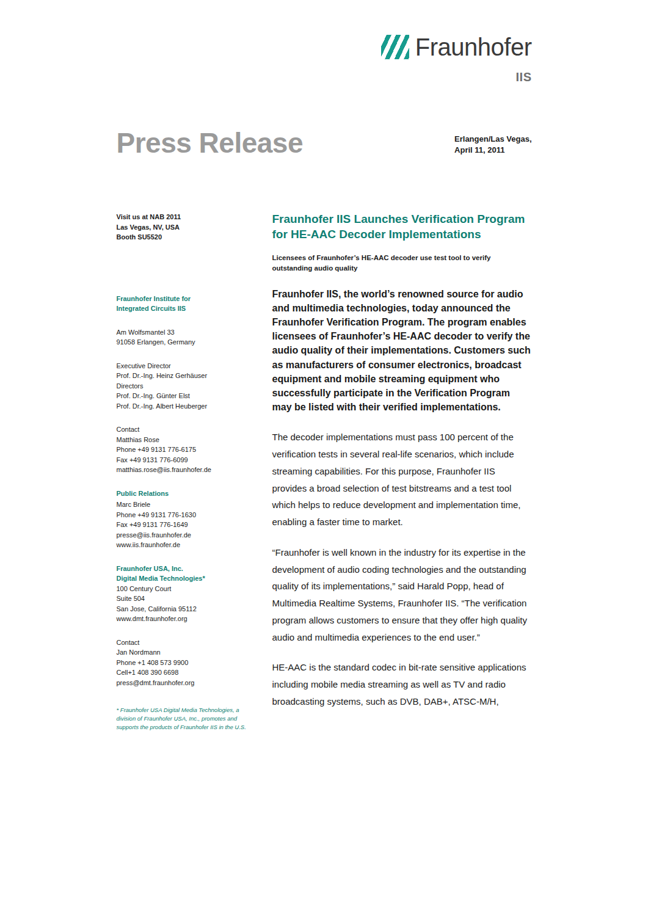Fraunhofer
IIS
Press Release
Erlangen/Las Vegas,
April 11, 2011
Visit us at NAB 2011
Las Vegas, NV, USA
Booth SU5520
Fraunhofer Institute for
Integrated Circuits IIS
Am Wolfsmantel 33
91058 Erlangen, Germany
Executive Director
Prof. Dr.-Ing. Heinz Gerhäuser
Directors
Prof. Dr.-Ing. Günter Elst
Prof. Dr.-Ing. Albert Heuberger
Contact
Matthias Rose
Phone +49 9131 776-6175
Fax +49 9131 776-6099
matthias.rose@iis.fraunhofer.de
Public Relations
Marc Briele
Phone +49 9131 776-1630
Fax +49 9131 776-1649
presse@iis.fraunhofer.de
www.iis.fraunhofer.de
Fraunhofer USA, Inc.
Digital Media Technologies*
100 Century Court
Suite 504
San Jose, California 95112
www.dmt.fraunhofer.org
Contact
Jan Nordmann
Phone +1 408 573 9900
Cell+1 408 390 6698
press@dmt.fraunhofer.org
* Fraunhofer USA Digital Media Technologies, a division of Fraunhofer USA, Inc., promotes and supports the products of Fraunhofer IIS in the U.S.
Fraunhofer IIS Launches Verification Program for HE-AAC Decoder Implementations
Licensees of Fraunhofer’s HE-AAC decoder use test tool to verify outstanding audio quality
Fraunhofer IIS, the world’s renowned source for audio and multimedia technologies, today announced the Fraunhofer Verification Program. The program enables licensees of Fraunhofer’s HE-AAC decoder to verify the audio quality of their implementations. Customers such as manufacturers of consumer electronics, broadcast equipment and mobile streaming equipment who successfully participate in the Verification Program may be listed with their verified implementations.
The decoder implementations must pass 100 percent of the verification tests in several real-life scenarios, which include streaming capabilities. For this purpose, Fraunhofer IIS provides a broad selection of test bitstreams and a test tool which helps to reduce development and implementation time, enabling a faster time to market.
“Fraunhofer is well known in the industry for its expertise in the development of audio coding technologies and the outstanding quality of its implementations,” said Harald Popp, head of Multimedia Realtime Systems, Fraunhofer IIS. “The verification program allows customers to ensure that they offer high quality audio and multimedia experiences to the end user.”
HE-AAC is the standard codec in bit-rate sensitive applications including mobile media streaming as well as TV and radio broadcasting systems, such as DVB, DAB+, ATSC-M/H,